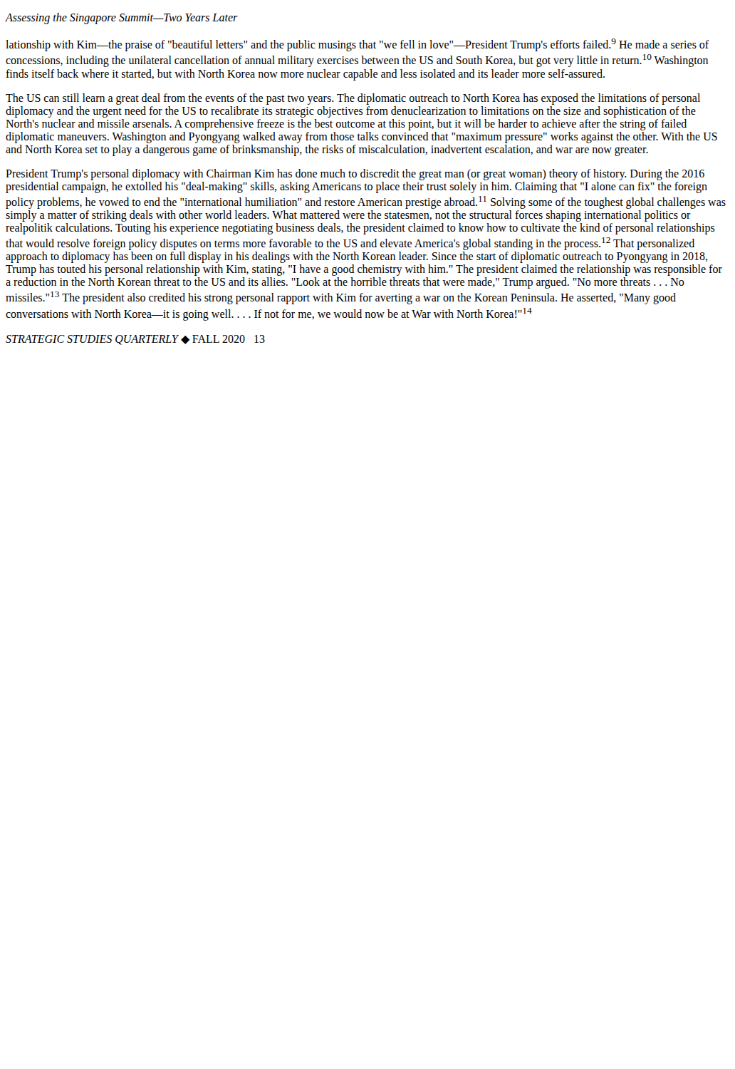Assessing the Singapore Summit—Two Years Later
lationship with Kim—the praise of "beautiful letters" and the public musings that "we fell in love"—President Trump's efforts failed.9 He made a series of concessions, including the unilateral cancellation of annual military exercises between the US and South Korea, but got very little in return.10 Washington finds itself back where it started, but with North Korea now more nuclear capable and less isolated and its leader more self-assured.
The US can still learn a great deal from the events of the past two years. The diplomatic outreach to North Korea has exposed the limitations of personal diplomacy and the urgent need for the US to recalibrate its strategic objectives from denuclearization to limitations on the size and sophistication of the North's nuclear and missile arsenals. A comprehensive freeze is the best outcome at this point, but it will be harder to achieve after the string of failed diplomatic maneuvers. Washington and Pyongyang walked away from those talks convinced that "maximum pressure" works against the other. With the US and North Korea set to play a dangerous game of brinksmanship, the risks of miscalculation, inadvertent escalation, and war are now greater.
President Trump's personal diplomacy with Chairman Kim has done much to discredit the great man (or great woman) theory of history. During the 2016 presidential campaign, he extolled his "deal-making" skills, asking Americans to place their trust solely in him. Claiming that "I alone can fix" the foreign policy problems, he vowed to end the "international humiliation" and restore American prestige abroad.11 Solving some of the toughest global challenges was simply a matter of striking deals with other world leaders. What mattered were the statesmen, not the structural forces shaping international politics or realpolitik calculations. Touting his experience negotiating business deals, the president claimed to know how to cultivate the kind of personal relationships that would resolve foreign policy disputes on terms more favorable to the US and elevate America's global standing in the process.12 That personalized approach to diplomacy has been on full display in his dealings with the North Korean leader. Since the start of diplomatic outreach to Pyongyang in 2018, Trump has touted his personal relationship with Kim, stating, "I have a good chemistry with him." The president claimed the relationship was responsible for a reduction in the North Korean threat to the US and its allies. "Look at the horrible threats that were made," Trump argued. "No more threats . . . No missiles."13 The president also credited his strong personal rapport with Kim for averting a war on the Korean Peninsula. He asserted, "Many good conversations with North Korea—it is going well. . . . If not for me, we would now be at War with North Korea!"14
STRATEGIC STUDIES QUARTERLY ◆ FALL 2020 13